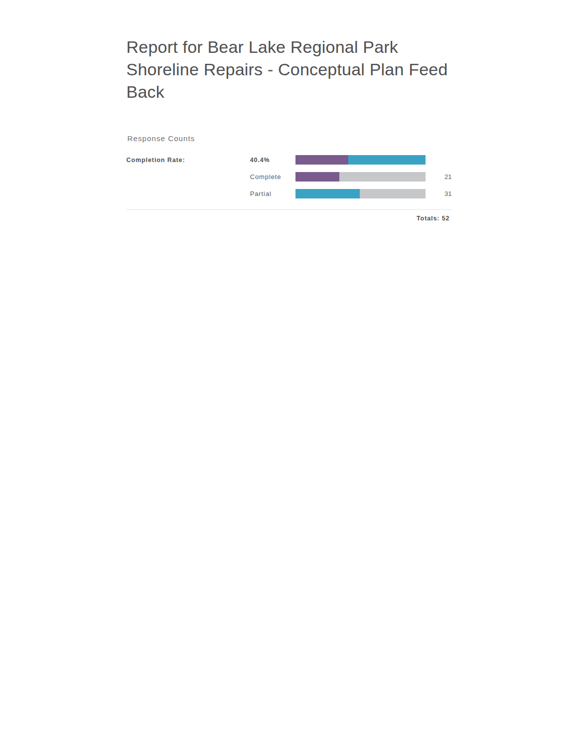Report for Bear Lake Regional Park Shoreline Repairs - Conceptual Plan Feed Back
Response Counts
| Completion Rate: | 40.4% | | |
| | Complete | | 21 |
| | Partial | | 31 |
Totals: 52